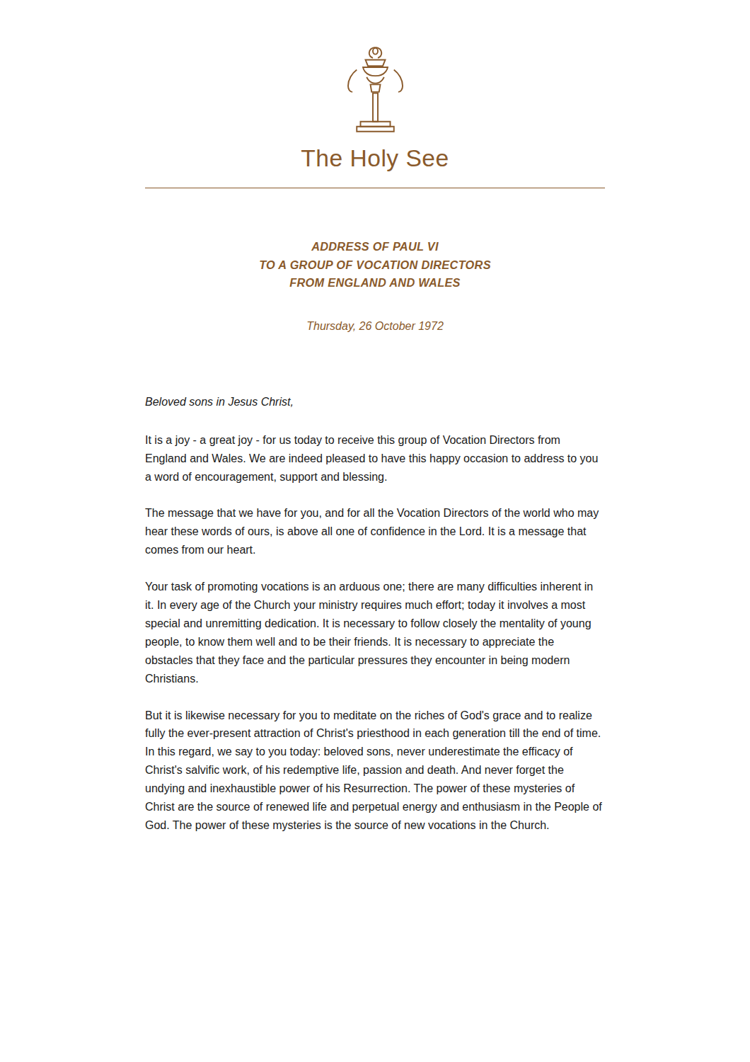The Holy See
ADDRESS OF PAUL VI
TO A GROUP OF VOCATION DIRECTORS
FROM ENGLAND AND WALES
Thursday, 26 October 1972
Beloved sons in Jesus Christ,
It is a joy - a great joy - for us today to receive this group of Vocation Directors from England and Wales. We are indeed pleased to have this happy occasion to address to you a word of encouragement, support and blessing.
The message that we have for you, and for all the Vocation Directors of the world who may hear these words of ours, is above all one of confidence in the Lord. It is a message that comes from our heart.
Your task of promoting vocations is an arduous one; there are many difficulties inherent in it. In every age of the Church your ministry requires much effort; today it involves a most special and unremitting dedication. It is necessary to follow closely the mentality of young people, to know them well and to be their friends. It is necessary to appreciate the obstacles that they face and the particular pressures they encounter in being modern Christians.
But it is likewise necessary for you to meditate on the riches of God's grace and to realize fully the ever-present attraction of Christ's priesthood in each generation till the end of time. In this regard, we say to you today: beloved sons, never underestimate the efficacy of Christ's salvific work, of his redemptive life, passion and death. And never forget the undying and inexhaustible power of his Resurrection. The power of these mysteries of Christ are the source of renewed life and perpetual energy and enthusiasm in the People of God. The power of these mysteries is the source of new vocations in the Church.